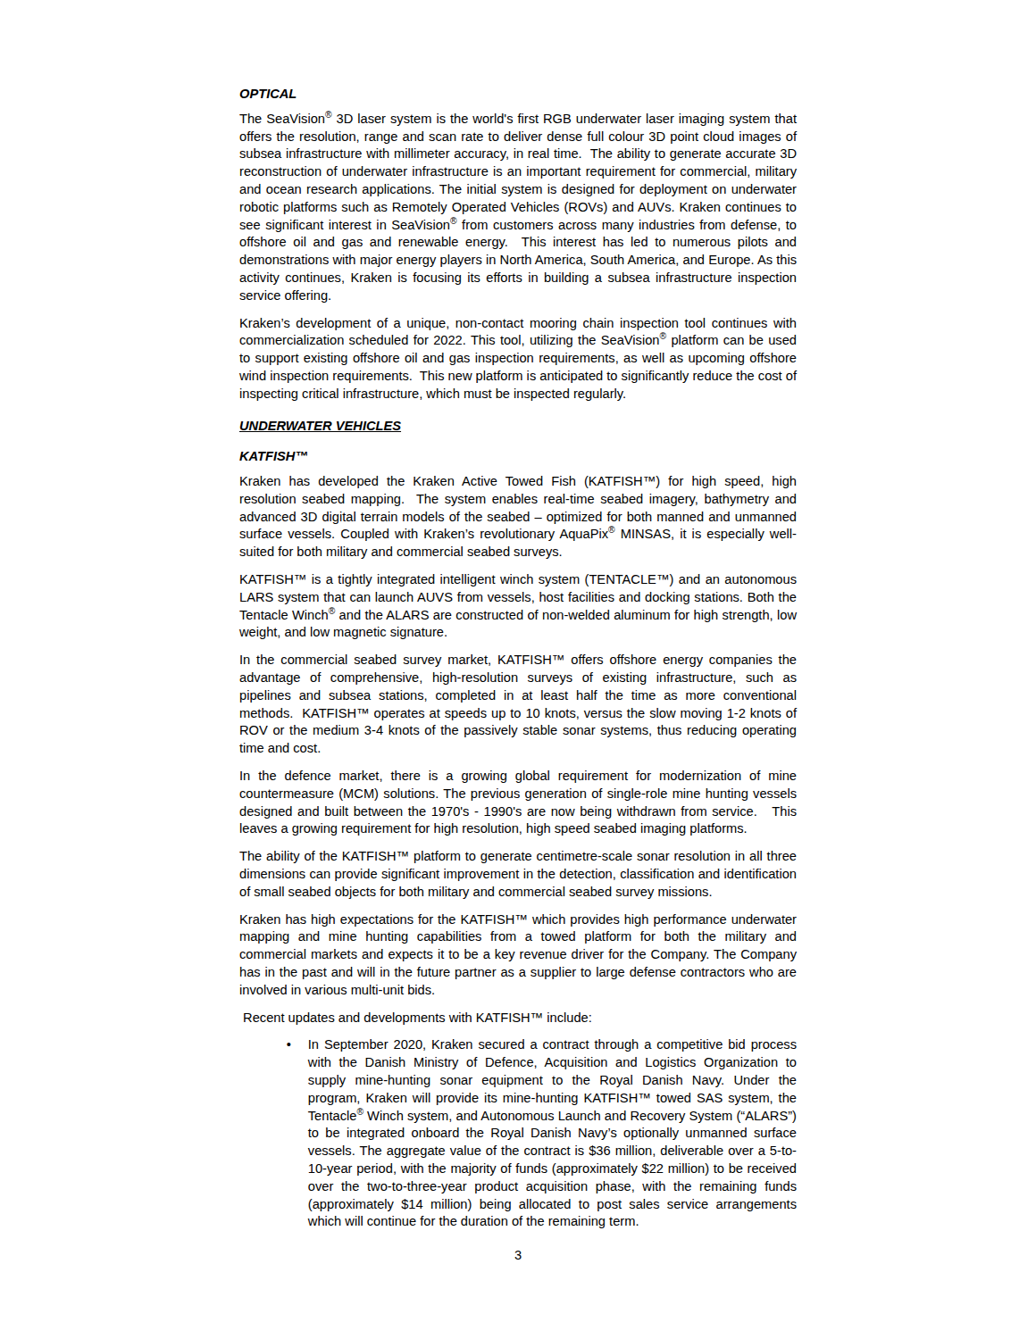OPTICAL
The SeaVision® 3D laser system is the world's first RGB underwater laser imaging system that offers the resolution, range and scan rate to deliver dense full colour 3D point cloud images of subsea infrastructure with millimeter accuracy, in real time. The ability to generate accurate 3D reconstruction of underwater infrastructure is an important requirement for commercial, military and ocean research applications. The initial system is designed for deployment on underwater robotic platforms such as Remotely Operated Vehicles (ROVs) and AUVs. Kraken continues to see significant interest in SeaVision® from customers across many industries from defense, to offshore oil and gas and renewable energy. This interest has led to numerous pilots and demonstrations with major energy players in North America, South America, and Europe. As this activity continues, Kraken is focusing its efforts in building a subsea infrastructure inspection service offering.
Kraken’s development of a unique, non-contact mooring chain inspection tool continues with commercialization scheduled for 2022. This tool, utilizing the SeaVision® platform can be used to support existing offshore oil and gas inspection requirements, as well as upcoming offshore wind inspection requirements. This new platform is anticipated to significantly reduce the cost of inspecting critical infrastructure, which must be inspected regularly.
UNDERWATER VEHICLES
KATFISH™
Kraken has developed the Kraken Active Towed Fish (KATFISH™) for high speed, high resolution seabed mapping. The system enables real-time seabed imagery, bathymetry and advanced 3D digital terrain models of the seabed – optimized for both manned and unmanned surface vessels. Coupled with Kraken’s revolutionary AquaPix® MINSAS, it is especially well-suited for both military and commercial seabed surveys.
KATFISH™ is a tightly integrated intelligent winch system (TENTACLE™) and an autonomous LARS system that can launch AUVS from vessels, host facilities and docking stations. Both the Tentacle Winch® and the ALARS are constructed of non-welded aluminum for high strength, low weight, and low magnetic signature.
In the commercial seabed survey market, KATFISH™ offers offshore energy companies the advantage of comprehensive, high-resolution surveys of existing infrastructure, such as pipelines and subsea stations, completed in at least half the time as more conventional methods. KATFISH™ operates at speeds up to 10 knots, versus the slow moving 1-2 knots of ROV or the medium 3-4 knots of the passively stable sonar systems, thus reducing operating time and cost.
In the defence market, there is a growing global requirement for modernization of mine countermeasure (MCM) solutions. The previous generation of single-role mine hunting vessels designed and built between the 1970's - 1990's are now being withdrawn from service. This leaves a growing requirement for high resolution, high speed seabed imaging platforms.
The ability of the KATFISH™ platform to generate centimetre-scale sonar resolution in all three dimensions can provide significant improvement in the detection, classification and identification of small seabed objects for both military and commercial seabed survey missions.
Kraken has high expectations for the KATFISH™ which provides high performance underwater mapping and mine hunting capabilities from a towed platform for both the military and commercial markets and expects it to be a key revenue driver for the Company. The Company has in the past and will in the future partner as a supplier to large defense contractors who are involved in various multi-unit bids.
Recent updates and developments with KATFISH™ include:
In September 2020, Kraken secured a contract through a competitive bid process with the Danish Ministry of Defence, Acquisition and Logistics Organization to supply mine-hunting sonar equipment to the Royal Danish Navy. Under the program, Kraken will provide its mine-hunting KATFISH™ towed SAS system, the Tentacle® Winch system, and Autonomous Launch and Recovery System (“ALARS”) to be integrated onboard the Royal Danish Navy’s optionally unmanned surface vessels. The aggregate value of the contract is $36 million, deliverable over a 5-to-10-year period, with the majority of funds (approximately $22 million) to be received over the two-to-three-year product acquisition phase, with the remaining funds (approximately $14 million) being allocated to post sales service arrangements which will continue for the duration of the remaining term.
3